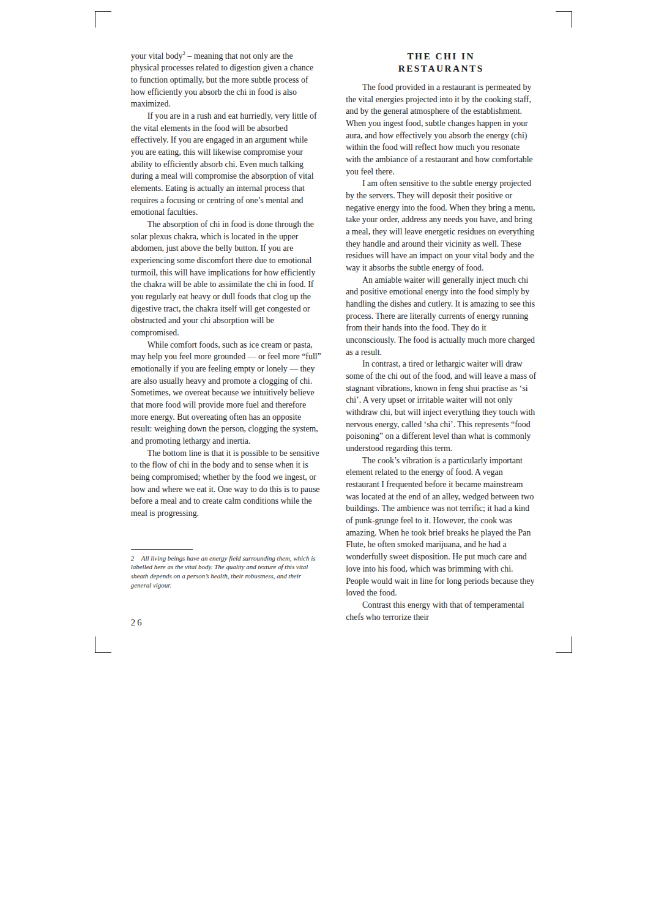your vital body2 – meaning that not only are the physical processes related to digestion given a chance to function optimally, but the more subtle process of how efficiently you absorb the chi in food is also maximized.
If you are in a rush and eat hurriedly, very little of the vital elements in the food will be absorbed effectively. If you are engaged in an argument while you are eating, this will likewise compromise your ability to efficiently absorb chi. Even much talking during a meal will compromise the absorption of vital elements. Eating is actually an internal process that requires a focusing or centring of one’s mental and emotional faculties.
The absorption of chi in food is done through the solar plexus chakra, which is located in the upper abdomen, just above the belly button. If you are experiencing some discomfort there due to emotional turmoil, this will have implications for how efficiently the chakra will be able to assimilate the chi in food. If you regularly eat heavy or dull foods that clog up the digestive tract, the chakra itself will get congested or obstructed and your chi absorption will be compromised.
While comfort foods, such as ice cream or pasta, may help you feel more grounded — or feel more “full” emotionally if you are feeling empty or lonely — they are also usually heavy and promote a clogging of chi. Sometimes, we overeat because we intuitively believe that more food will provide more fuel and therefore more energy. But overeating often has an opposite result: weighing down the person, clogging the system, and promoting lethargy and inertia.
The bottom line is that it is possible to be sensitive to the flow of chi in the body and to sense when it is being compromised; whether by the food we ingest, or how and where we eat it. One way to do this is to pause before a meal and to create calm conditions while the meal is progressing.
2 All living beings have an energy field surrounding them, which is labelled here as the vital body. The quality and texture of this vital sheath depends on a person’s health, their robustness, and their general vigour.
The Chi in
Restaurants
The food provided in a restaurant is permeated by the vital energies projected into it by the cooking staff, and by the general atmosphere of the establishment. When you ingest food, subtle changes happen in your aura, and how effectively you absorb the energy (chi) within the food will reflect how much you resonate with the ambiance of a restaurant and how comfortable you feel there.
I am often sensitive to the subtle energy projected by the servers. They will deposit their positive or negative energy into the food. When they bring a menu, take your order, address any needs you have, and bring a meal, they will leave energetic residues on everything they handle and around their vicinity as well. These residues will have an impact on your vital body and the way it absorbs the subtle energy of food.
An amiable waiter will generally inject much chi and positive emotional energy into the food simply by handling the dishes and cutlery. It is amazing to see this process. There are literally currents of energy running from their hands into the food. They do it unconsciously. The food is actually much more charged as a result.
In contrast, a tired or lethargic waiter will draw some of the chi out of the food, and will leave a mass of stagnant vibrations, known in feng shui practise as ‘si chi’. A very upset or irritable waiter will not only withdraw chi, but will inject everything they touch with nervous energy, called ‘sha chi’. This represents “food poisoning” on a different level than what is commonly understood regarding this term.
The cook’s vibration is a particularly important element related to the energy of food. A vegan restaurant I frequented before it became mainstream was located at the end of an alley, wedged between two buildings. The ambience was not terrific; it had a kind of punk-grunge feel to it. However, the cook was amazing. When he took brief breaks he played the Pan Flute, he often smoked marijuana, and he had a wonderfully sweet disposition. He put much care and love into his food, which was brimming with chi. People would wait in line for long periods because they loved the food.
Contrast this energy with that of temperamental chefs who terrorize their
26